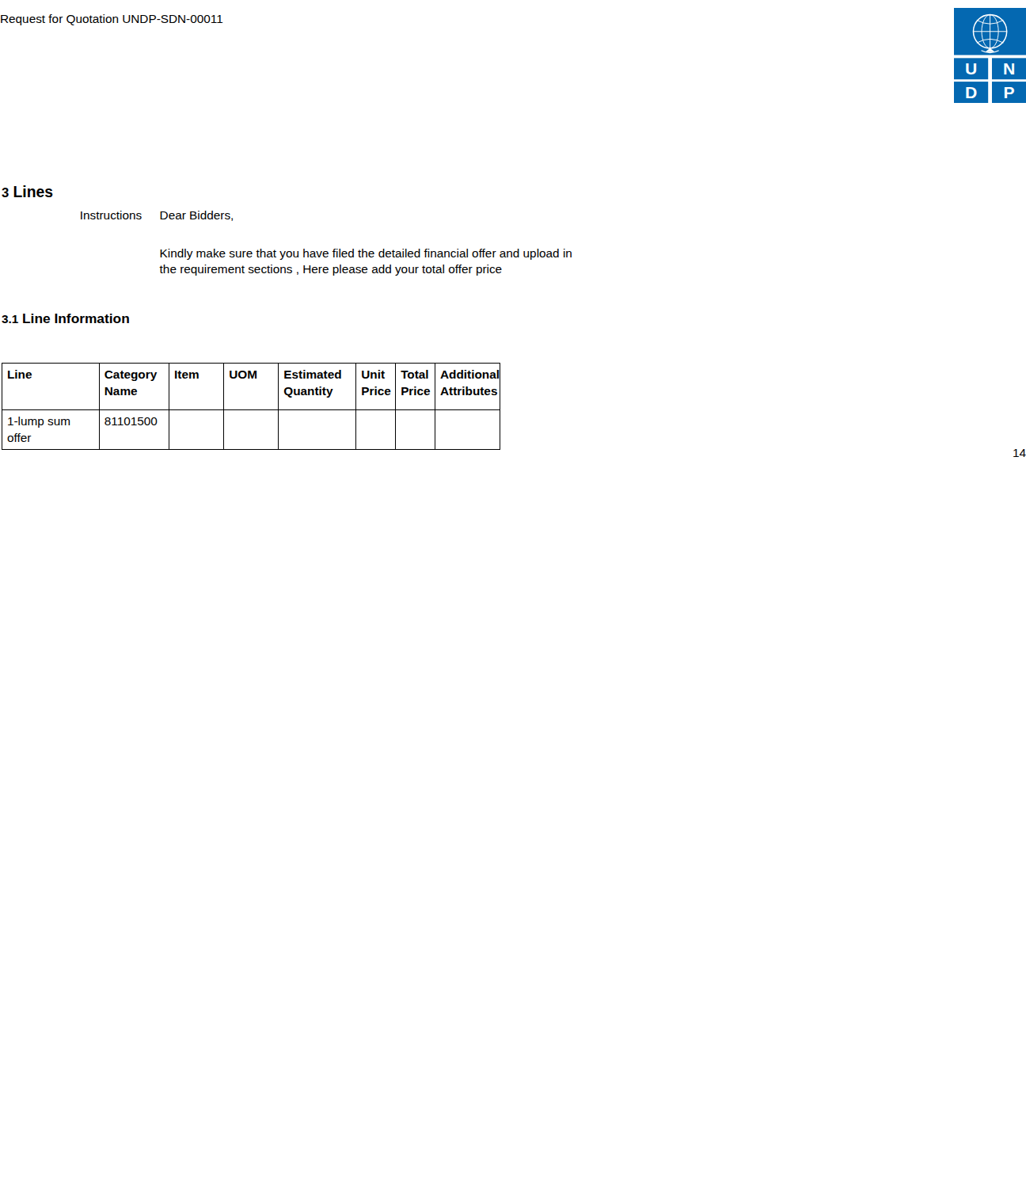Request for Quotation UNDP-SDN-00011
U N D P
3 Lines
Instructions
Dear Bidders,
Kindly make sure that you have filed the detailed financial offer and upload in the requirement sections , Here please add your total offer price
3.1 Line Information
| Line | Category Name | Item | UOM | Estimated Quantity | Unit Price | Total Price | Additional Attributes |
| --- | --- | --- | --- | --- | --- | --- | --- |
| 1-lump sum offer | 81101500 | | | | | | |
14